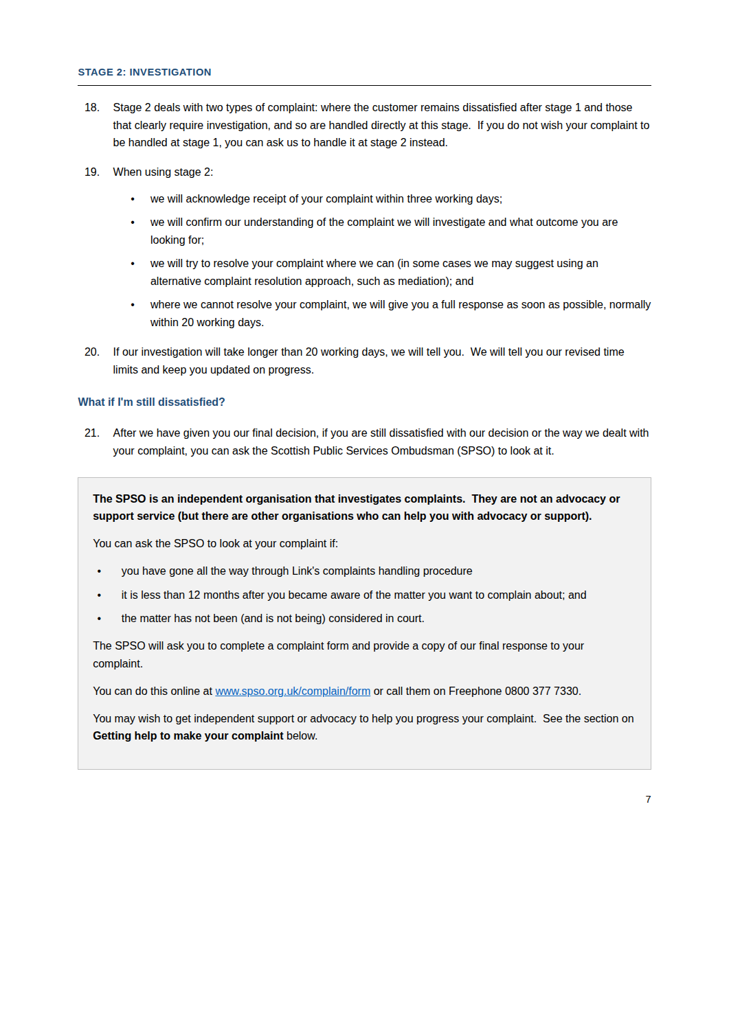STAGE 2: INVESTIGATION
Stage 2 deals with two types of complaint: where the customer remains dissatisfied after stage 1 and those that clearly require investigation, and so are handled directly at this stage. If you do not wish your complaint to be handled at stage 1, you can ask us to handle it at stage 2 instead.
When using stage 2:
we will acknowledge receipt of your complaint within three working days;
we will confirm our understanding of the complaint we will investigate and what outcome you are looking for;
we will try to resolve your complaint where we can (in some cases we may suggest using an alternative complaint resolution approach, such as mediation); and
where we cannot resolve your complaint, we will give you a full response as soon as possible, normally within 20 working days.
If our investigation will take longer than 20 working days, we will tell you. We will tell you our revised time limits and keep you updated on progress.
What if I'm still dissatisfied?
After we have given you our final decision, if you are still dissatisfied with our decision or the way we dealt with your complaint, you can ask the Scottish Public Services Ombudsman (SPSO) to look at it.
The SPSO is an independent organisation that investigates complaints. They are not an advocacy or support service (but there are other organisations who can help you with advocacy or support).
You can ask the SPSO to look at your complaint if:
you have gone all the way through Link's complaints handling procedure
it is less than 12 months after you became aware of the matter you want to complain about; and
the matter has not been (and is not being) considered in court.
The SPSO will ask you to complete a complaint form and provide a copy of our final response to your complaint.
You can do this online at www.spso.org.uk/complain/form or call them on Freephone 0800 377 7330.
You may wish to get independent support or advocacy to help you progress your complaint. See the section on Getting help to make your complaint below.
7